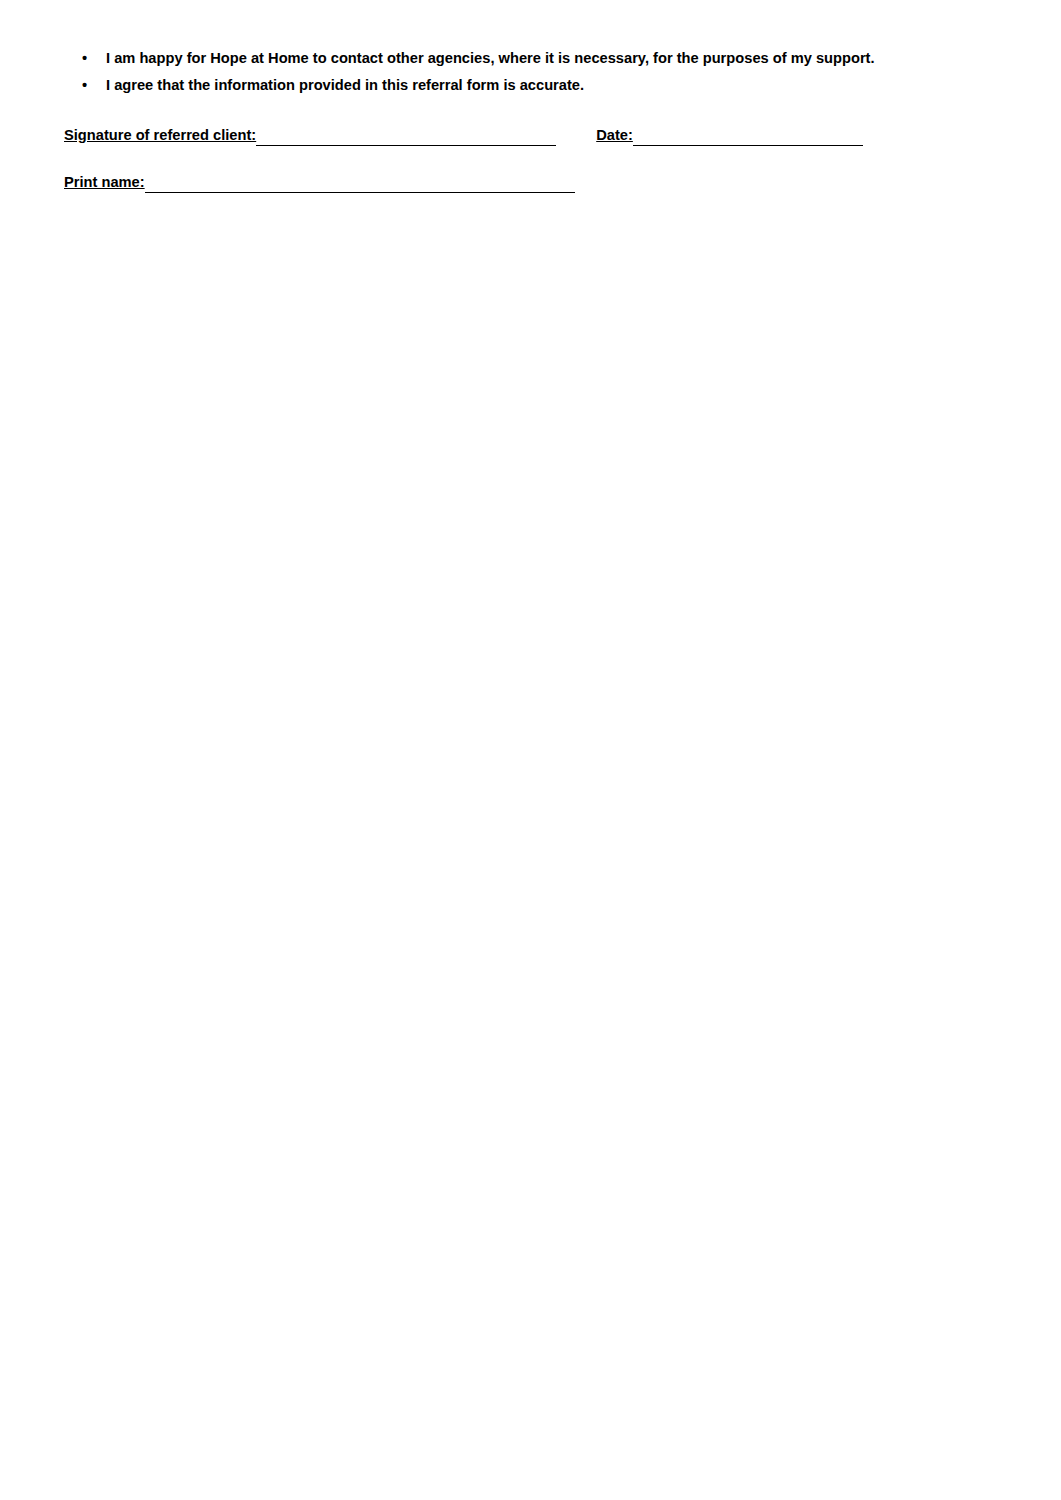I am happy for Hope at Home to contact other agencies, where it is necessary, for the purposes of my support.
I agree that the information provided in this referral form is accurate.
Signature of referred client: Date:
Print name: